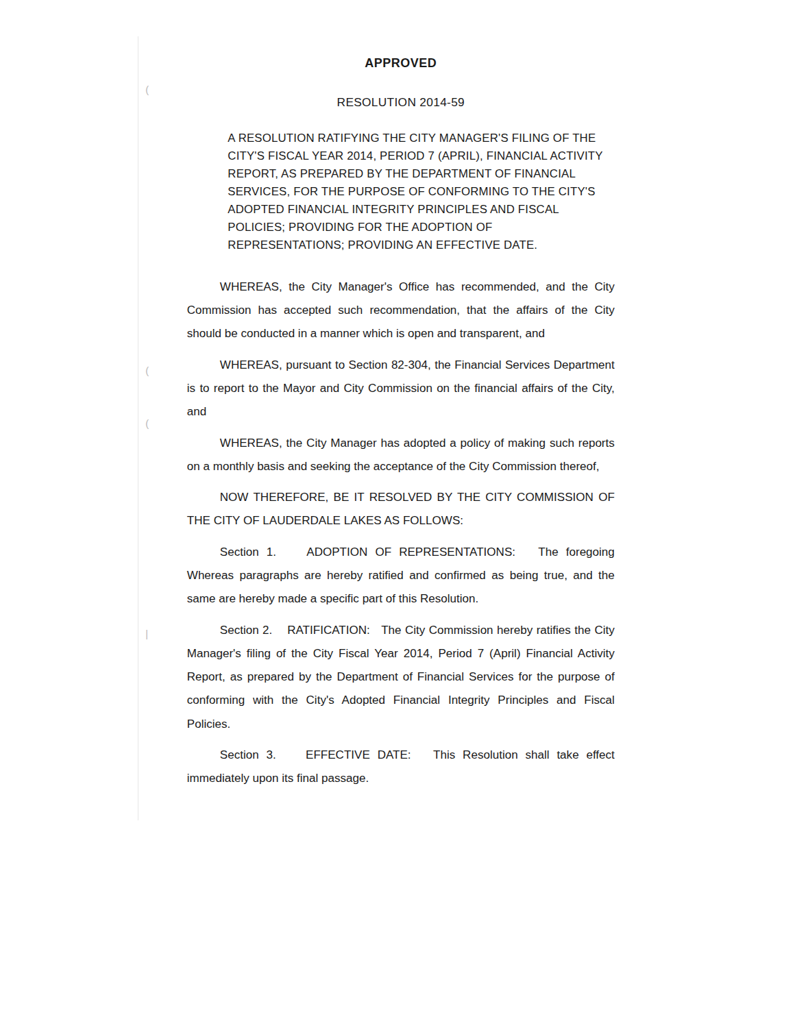( ( ( |
APPROVED
RESOLUTION 2014-59
A RESOLUTION RATIFYING THE CITY MANAGER'S FILING OF THE CITY'S FISCAL YEAR 2014, PERIOD 7 (APRIL), FINANCIAL ACTIVITY REPORT, AS PREPARED BY THE DEPARTMENT OF FINANCIAL SERVICES, FOR THE PURPOSE OF CONFORMING TO THE CITY'S ADOPTED FINANCIAL INTEGRITY PRINCIPLES AND FISCAL POLICIES; PROVIDING FOR THE ADOPTION OF REPRESENTATIONS; PROVIDING AN EFFECTIVE DATE.
WHEREAS, the City Manager's Office has recommended, and the City Commission has accepted such recommendation, that the affairs of the City should be conducted in a manner which is open and transparent, and
WHEREAS, pursuant to Section 82-304, the Financial Services Department is to report to the Mayor and City Commission on the financial affairs of the City, and
WHEREAS, the City Manager has adopted a policy of making such reports on a monthly basis and seeking the acceptance of the City Commission thereof,
NOW THEREFORE, BE IT RESOLVED BY THE CITY COMMISSION OF THE CITY OF LAUDERDALE LAKES AS FOLLOWS:
Section 1. ADOPTION OF REPRESENTATIONS: The foregoing Whereas paragraphs are hereby ratified and confirmed as being true, and the same are hereby made a specific part of this Resolution.
Section 2. RATIFICATION: The City Commission hereby ratifies the City Manager's filing of the City Fiscal Year 2014, Period 7 (April) Financial Activity Report, as prepared by the Department of Financial Services for the purpose of conforming with the City's Adopted Financial Integrity Principles and Fiscal Policies.
Section 3. EFFECTIVE DATE: This Resolution shall take effect immediately upon its final passage.